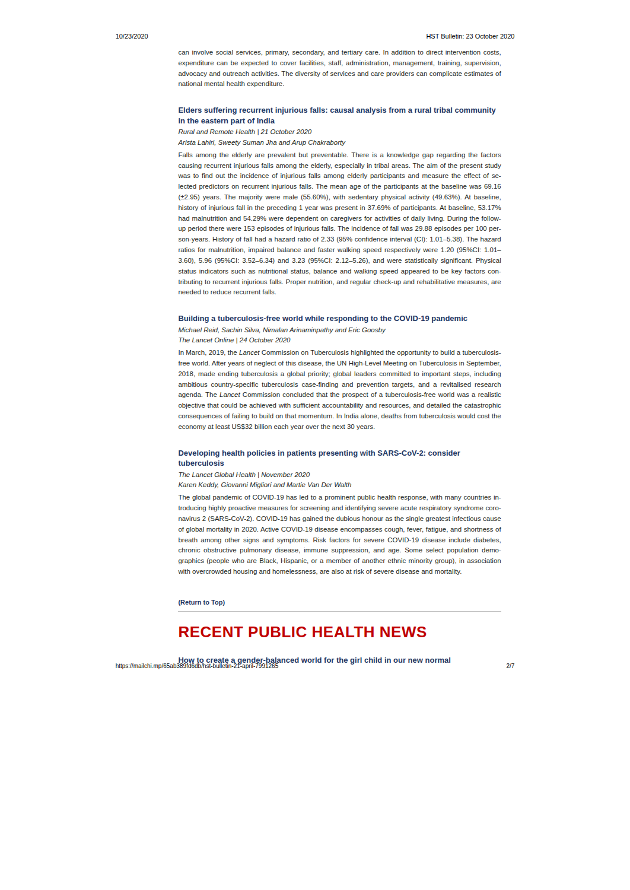10/23/2020 HST Bulletin: 23 October 2020
can involve social services, primary, secondary, and tertiary care. In addition to direct intervention costs, expenditure can be expected to cover facilities, staff, administration, management, training, supervision, advocacy and outreach activities. The diversity of services and care providers can complicate estimates of national mental health expenditure.
Elders suffering recurrent injurious falls: causal analysis from a rural tribal community in the eastern part of India
Rural and Remote Health | 21 October 2020
Arista Lahiri, Sweety Suman Jha and Arup Chakraborty
Falls among the elderly are prevalent but preventable. There is a knowledge gap regarding the factors causing recurrent injurious falls among the elderly, especially in tribal areas. The aim of the present study was to find out the incidence of injurious falls among elderly participants and measure the effect of selected predictors on recurrent injurious falls. The mean age of the participants at the baseline was 69.16 (±2.95) years. The majority were male (55.60%), with sedentary physical activity (49.63%). At baseline, history of injurious fall in the preceding 1 year was present in 37.69% of participants. At baseline, 53.17% had malnutrition and 54.29% were dependent on caregivers for activities of daily living. During the follow-up period there were 153 episodes of injurious falls. The incidence of fall was 29.88 episodes per 100 person-years. History of fall had a hazard ratio of 2.33 (95% confidence interval (CI): 1.01–5.38). The hazard ratios for malnutrition, impaired balance and faster walking speed respectively were 1.20 (95%CI: 1.01–3.60), 5.96 (95%CI: 3.52–6.34) and 3.23 (95%CI: 2.12–5.26), and were statistically significant. Physical status indicators such as nutritional status, balance and walking speed appeared to be key factors contributing to recurrent injurious falls. Proper nutrition, and regular check-up and rehabilitative measures, are needed to reduce recurrent falls.
Building a tuberculosis-free world while responding to the COVID-19 pandemic
Michael Reid, Sachin Silva, Nimalan Arinaminpathy and Eric Goosby
The Lancet Online | 24 October 2020
In March, 2019, the Lancet Commission on Tuberculosis highlighted the opportunity to build a tuberculosis-free world. After years of neglect of this disease, the UN High-Level Meeting on Tuberculosis in September, 2018, made ending tuberculosis a global priority; global leaders committed to important steps, including ambitious country-specific tuberculosis case-finding and prevention targets, and a revitalised research agenda. The Lancet Commission concluded that the prospect of a tuberculosis-free world was a realistic objective that could be achieved with sufficient accountability and resources, and detailed the catastrophic consequences of failing to build on that momentum. In India alone, deaths from tuberculosis would cost the economy at least US$32 billion each year over the next 30 years.
Developing health policies in patients presenting with SARS-CoV-2: consider tuberculosis
The Lancet Global Health | November 2020
Karen Keddy, Giovanni Migliori and Martie Van Der Walth
The global pandemic of COVID-19 has led to a prominent public health response, with many countries introducing highly proactive measures for screening and identifying severe acute respiratory syndrome coronavirus 2 (SARS-CoV-2). COVID-19 has gained the dubious honour as the single greatest infectious cause of global mortality in 2020. Active COVID-19 disease encompasses cough, fever, fatigue, and shortness of breath among other signs and symptoms. Risk factors for severe COVID-19 disease include diabetes, chronic obstructive pulmonary disease, immune suppression, and age. Some select population demographics (people who are Black, Hispanic, or a member of another ethnic minority group), in association with overcrowded housing and homelessness, are also at risk of severe disease and mortality.
(Return to Top)
RECENT PUBLIC HEALTH NEWS
How to create a gender-balanced world for the girl child in our new normal
https://mailchi.mp/65ab389fd6db/hst-bulletin-21-april-7991265 2/7